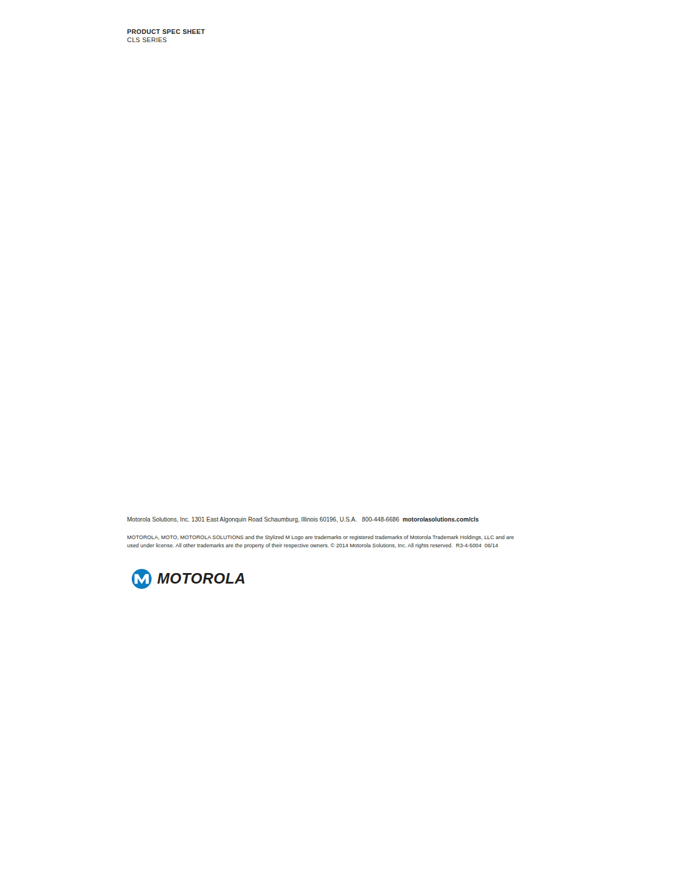PRODUCT SPEC SHEET
CLS SERIES
Motorola Solutions, Inc. 1301 East Algonquin Road Schaumburg, Illinois 60196, U.S.A. 800-448-6686 motorolasolutions.com/cls
MOTOROLA, MOTO, MOTOROLA SOLUTIONS and the Stylized M Logo are trademarks or registered trademarks of Motorola Trademark Holdings, LLC and are used under license. All other trademarks are the property of their respective owners. © 2014 Motorola Solutions, Inc. All rights reserved. R3-4-5004 06/14
MOTOROLA